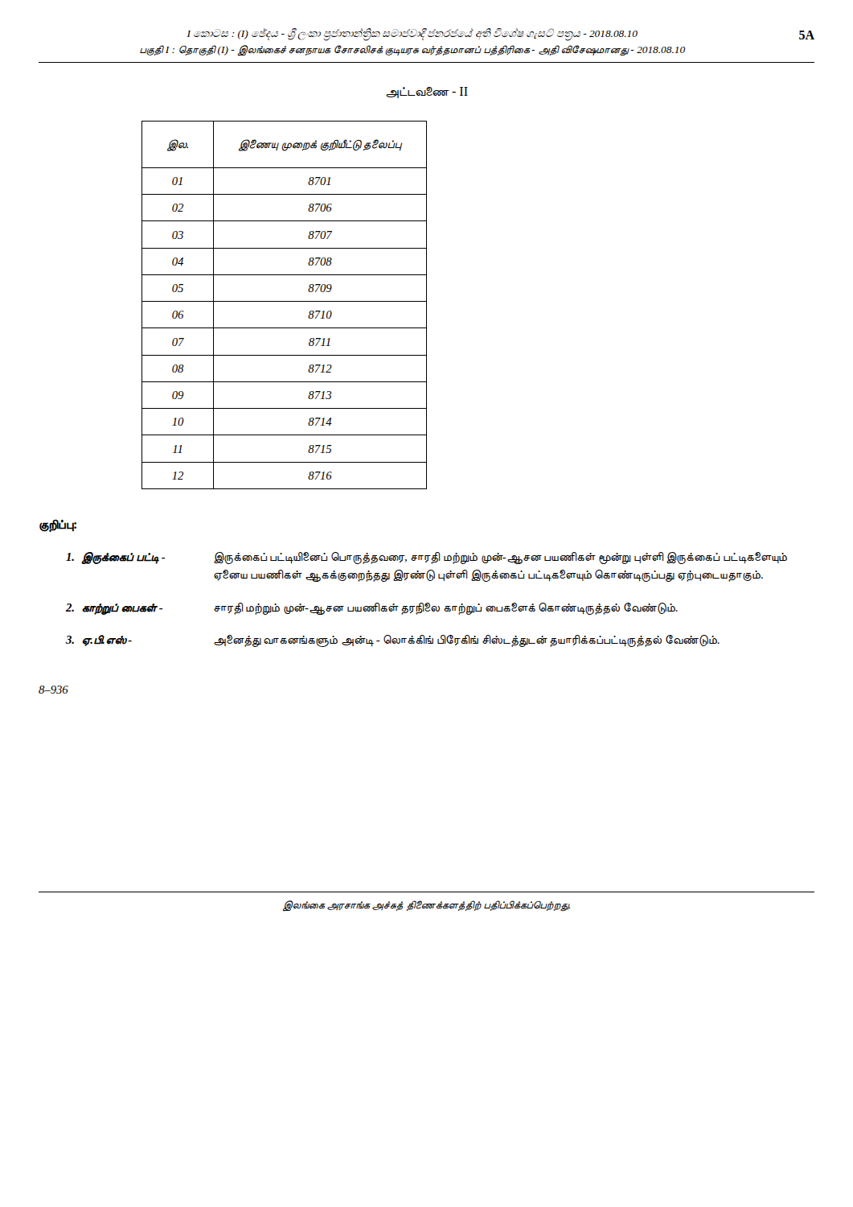I කොටස : (I) ඡේදය - ශ්‍රී ලංකා ප්‍රජාතාන්ත්‍රික සමාජවාදී ජනරජයේ අති විශේෂ ගැසට් පත්‍රය - 2018.08.10
பகுதி I : தொகுதி (I) - இலங்கைச் சனநாயக சோசலிசக் குடியரசு வர்த்தமானப் பத்திரிகை - அதி விசேஷமானது - 2018.08.10
5A
அட்டவணை - II
| இல. | இணையு முறைக் குறியீட்டு தலைப்பு |
| --- | --- |
| 01 | 8701 |
| 02 | 8706 |
| 03 | 8707 |
| 04 | 8708 |
| 05 | 8709 |
| 06 | 8710 |
| 07 | 8711 |
| 08 | 8712 |
| 09 | 8713 |
| 10 | 8714 |
| 11 | 8715 |
| 12 | 8716 |
குறிப்பு:
| 1. | இருக்கைப் பட்டி - | இருக்கைப் பட்டியினைப் பொருத்தவரை, சாரதி மற்றும் முன்-ஆசன பயணிகள் மூன்று புள்ளி இருக்கைப் பட்டிகளையும் ஏனைய பயணிகள் ஆகக்குறைந்தது இரண்டு புள்ளி இருக்கைப் பட்டிகளையும் கொண்டிருப்பது ஏற்புடையதாகும். |
| 2. | காற்றுப் பைகள் - | சாரதி மற்றும் முன்-ஆசன பயணிகள் தரநிலை காற்றுப் பைகளைக் கொண்டிருத்தல் வேண்டும். |
| 3. | ஏ.பி.எஸ் - | அனைத்து வாகனங்களும் அன்டி - லொக்கிங் பிரேகிங் சிஸ்டத்துடன் தயாரிக்கப்பட்டிருத்தல் வேண்டும். |
8–936
இலங்கை அரசாங்க அச்சுத் திணைக்களத்திற் பதிப்பிக்கப்பெற்றது.